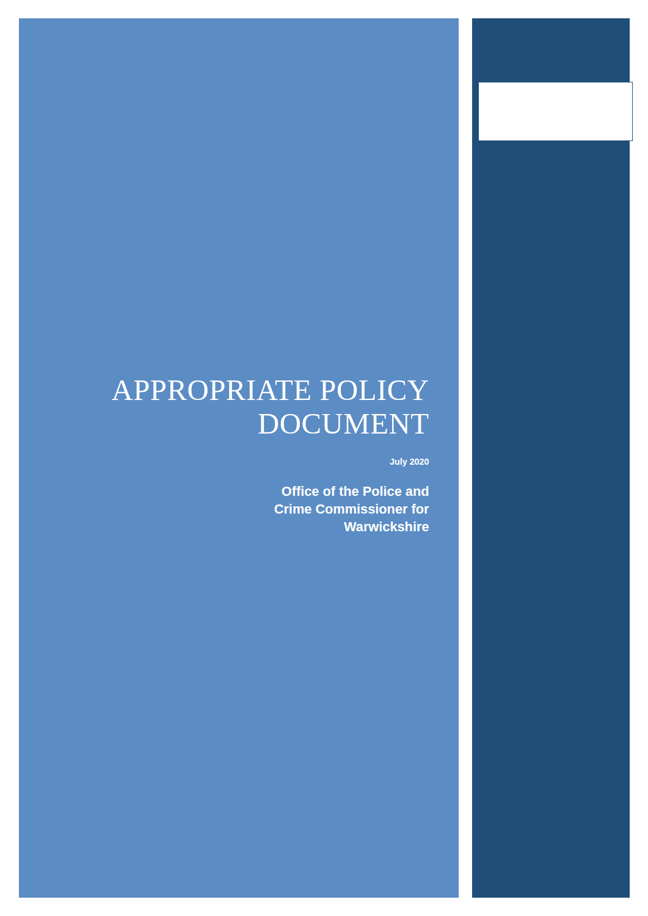APPROPRIATE POLICY DOCUMENT
July 2020
Office of the Police and Crime Commissioner for Warwickshire